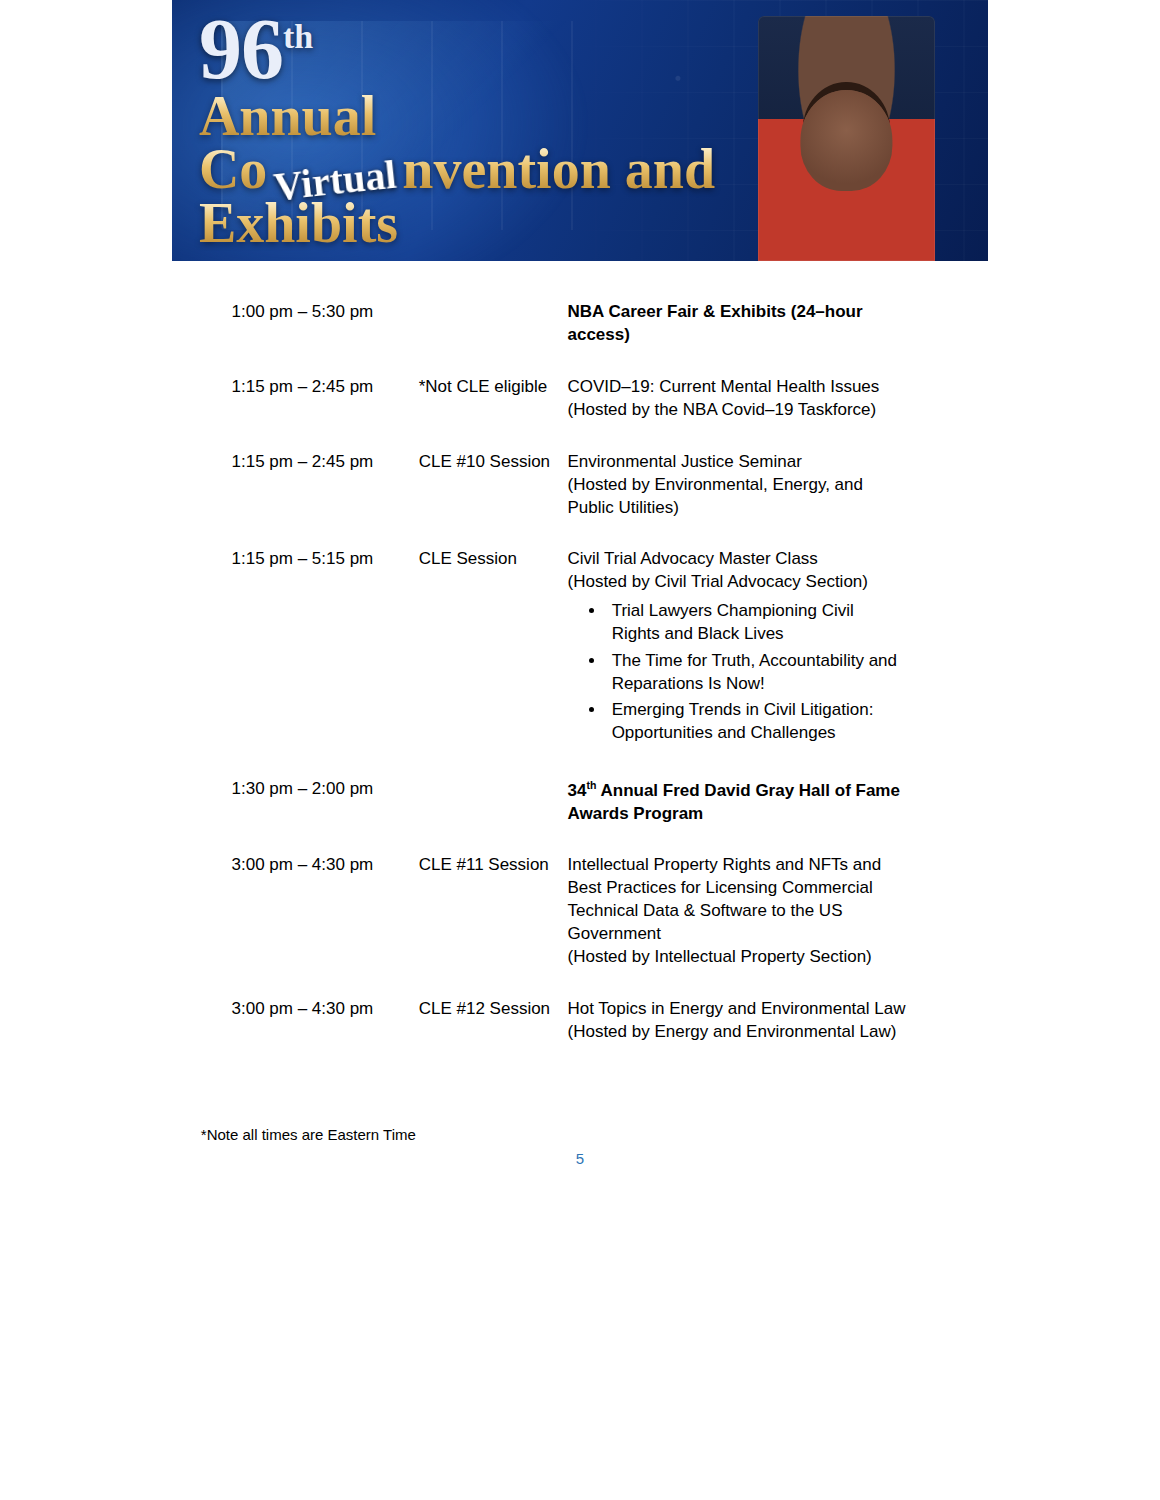96th
Annual
CoVirtualnvention and
Exhibits
| 1:00 pm – 5:30 pm | | NBA Career Fair & Exhibits (24–hour access) |
| 1:15 pm – 2:45 pm | *Not CLE eligible | COVID–19: Current Mental Health Issues (Hosted by the NBA Covid–19 Taskforce) |
| 1:15 pm – 2:45 pm | CLE #10 Session | Environmental Justice Seminar (Hosted by Environmental, Energy, and Public Utilities) |
| 1:15 pm – 5:15 pm | CLE Session | Civil Trial Advocacy Master Class (Hosted by Civil Trial Advocacy Section) Trial Lawyers Championing Civil Rights and Black Lives The Time for Truth, Accountability and Reparations Is Now! Emerging Trends in Civil Litigation: Opportunities and Challenges |
| 1:30 pm – 2:00 pm | | 34 th Annual Fred David Gray Hall of Fame Awards Program |
| 3:00 pm – 4:30 pm | CLE #11 Session | Intellectual Property Rights and NFTs and Best Practices for Licensing Commercial Technical Data & Software to the US Government (Hosted by Intellectual Property Section) |
| 3:00 pm – 4:30 pm | CLE #12 Session | Hot Topics in Energy and Environmental Law (Hosted by Energy and Environmental Law) |
*Note all times are Eastern Time
5